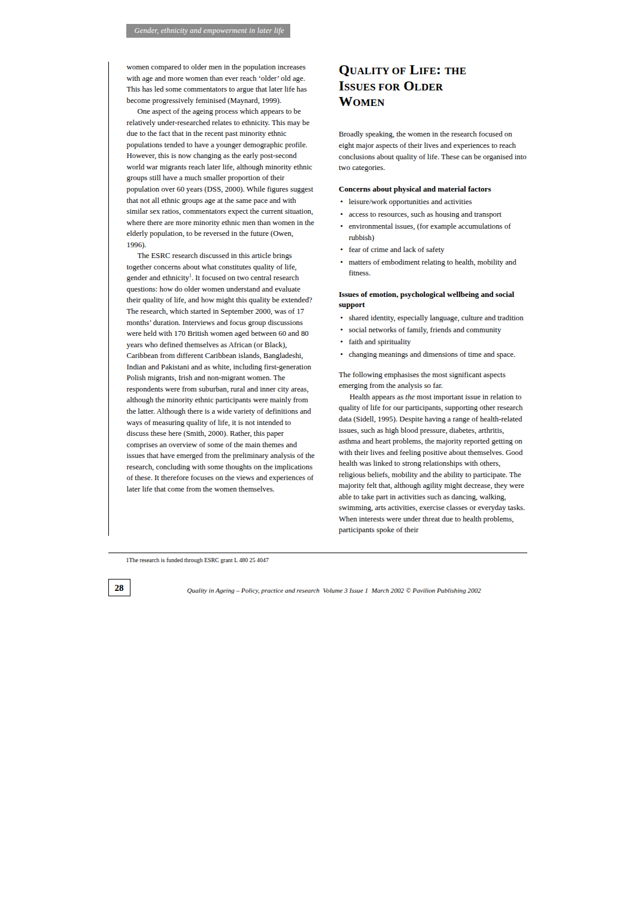Gender, ethnicity and empowerment in later life
women compared to older men in the population increases with age and more women than ever reach ‘older’ old age. This has led some commentators to argue that later life has become progressively feminised (Maynard, 1999).
One aspect of the ageing process which appears to be relatively under-researched relates to ethnicity. This may be due to the fact that in the recent past minority ethnic populations tended to have a younger demographic profile. However, this is now changing as the early post-second world war migrants reach later life, although minority ethnic groups still have a much smaller proportion of their population over 60 years (DSS, 2000). While figures suggest that not all ethnic groups age at the same pace and with similar sex ratios, commentators expect the current situation, where there are more minority ethnic men than women in the elderly population, to be reversed in the future (Owen, 1996).
The ESRC research discussed in this article brings together concerns about what constitutes quality of life, gender and ethnicity1. It focused on two central research questions: how do older women understand and evaluate their quality of life, and how might this quality be extended? The research, which started in September 2000, was of 17 months’ duration. Interviews and focus group discussions were held with 170 British women aged between 60 and 80 years who defined themselves as African (or Black), Caribbean from different Caribbean islands, Bangladeshi, Indian and Pakistani and as white, including first-generation Polish migrants, Irish and non-migrant women. The respondents were from suburban, rural and inner city areas, although the minority ethnic participants were mainly from the latter. Although there is a wide variety of definitions and ways of measuring quality of life, it is not intended to discuss these here (Smith, 2000). Rather, this paper comprises an overview of some of the main themes and issues that have emerged from the preliminary analysis of the research, concluding with some thoughts on the implications of these. It therefore focuses on the views and experiences of later life that come from the women themselves.
QUALITY OF LIFE: THE
ISSUES FOR OLDER
WOMEN
Broadly speaking, the women in the research focused on eight major aspects of their lives and experiences to reach conclusions about quality of life. These can be organised into two categories.
Concerns about physical and material factors
leisure/work opportunities and activities
access to resources, such as housing and transport
environmental issues, (for example accumulations of rubbish)
fear of crime and lack of safety
matters of embodiment relating to health, mobility and fitness.
Issues of emotion, psychological wellbeing and social support
shared identity, especially language, culture and tradition
social networks of family, friends and community
faith and spirituality
changing meanings and dimensions of time and space.
The following emphasises the most significant aspects emerging from the analysis so far.
Health appears as the most important issue in relation to quality of life for our participants, supporting other research data (Sidell, 1995). Despite having a range of health-related issues, such as high blood pressure, diabetes, arthritis, asthma and heart problems, the majority reported getting on with their lives and feeling positive about themselves. Good health was linked to strong relationships with others, religious beliefs, mobility and the ability to participate. The majority felt that, although agility might decrease, they were able to take part in activities such as dancing, walking, swimming, arts activities, exercise classes or everyday tasks. When interests were under threat due to health problems, participants spoke of their
1The research is funded through ESRC grant L 480 25 4047
28
Quality in Ageing – Policy, practice and research Volume 3 Issue 1 March 2002 © Pavilion Publishing 2002